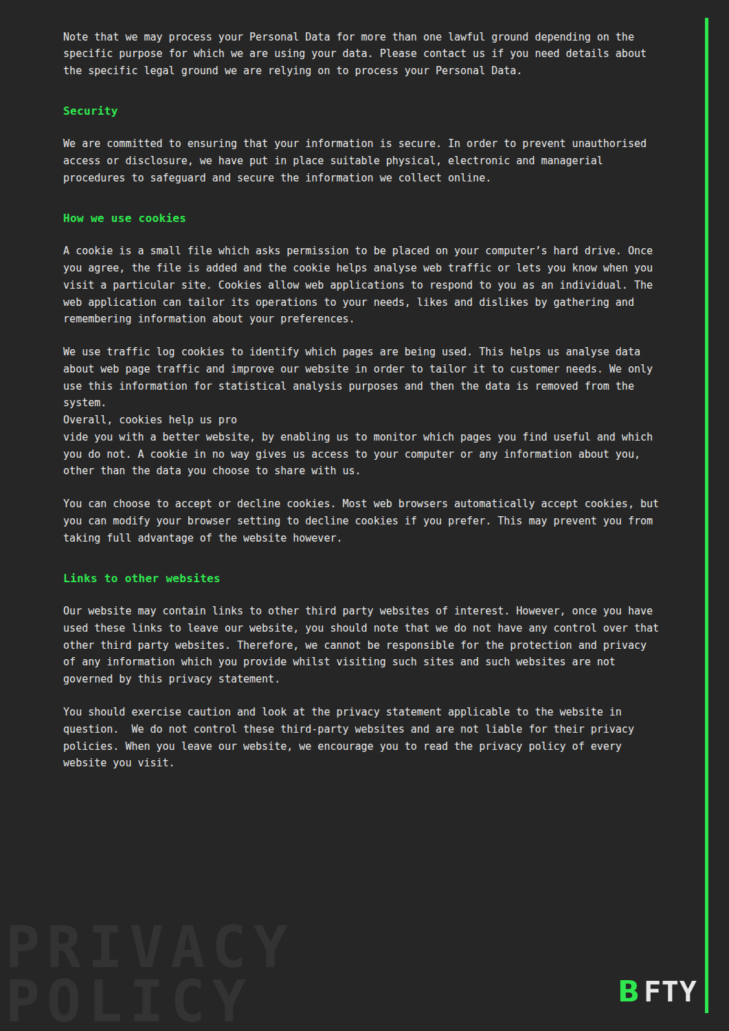Privacy
Policy
Note that we may process your Personal Data for more than one lawful ground depending on the specific purpose for which we are using your data. Please contact us if you need details about the specific legal ground we are relying on to process your Personal Data.
Security
We are committed to ensuring that your information is secure. In order to prevent unauthorised access or disclosure, we have put in place suitable physical, electronic and managerial procedures to safeguard and secure the information we collect online.
How we use cookies
A cookie is a small file which asks permission to be placed on your computer’s hard drive. Once you agree, the file is added and the cookie helps analyse web traffic or lets you know when you visit a particular site. Cookies allow web applications to respond to you as an individual. The web application can tailor its operations to your needs, likes and dislikes by gathering and remembering information about your preferences.
We use traffic log cookies to identify which pages are being used. This helps us analyse data about web page traffic and improve our website in order to tailor it to customer needs. We only use this information for statistical analysis purposes and then the data is removed from the system.
Overall, cookies help us pro
vide you with a better website, by enabling us to monitor which pages you find useful and which you do not. A cookie in no way gives us access to your computer or any information about you, other than the data you choose to share with us.
You can choose to accept or decline cookies. Most web browsers automatically accept cookies, but you can modify your browser setting to decline cookies if you prefer. This may prevent you from taking full advantage of the website however.
Links to other websites
Our website may contain links to other third party websites of interest. However, once you have used these links to leave our website, you should note that we do not have any control over that other third party websites. Therefore, we cannot be responsible for the protection and privacy of any information which you provide whilst visiting such sites and such websites are not governed by this privacy statement.
You should exercise caution and look at the privacy statement applicable to the website in question. We do not control these third-party websites and are not liable for their privacy policies. When you leave our website, we encourage you to read the privacy policy of every website you visit.
𝗕FTY